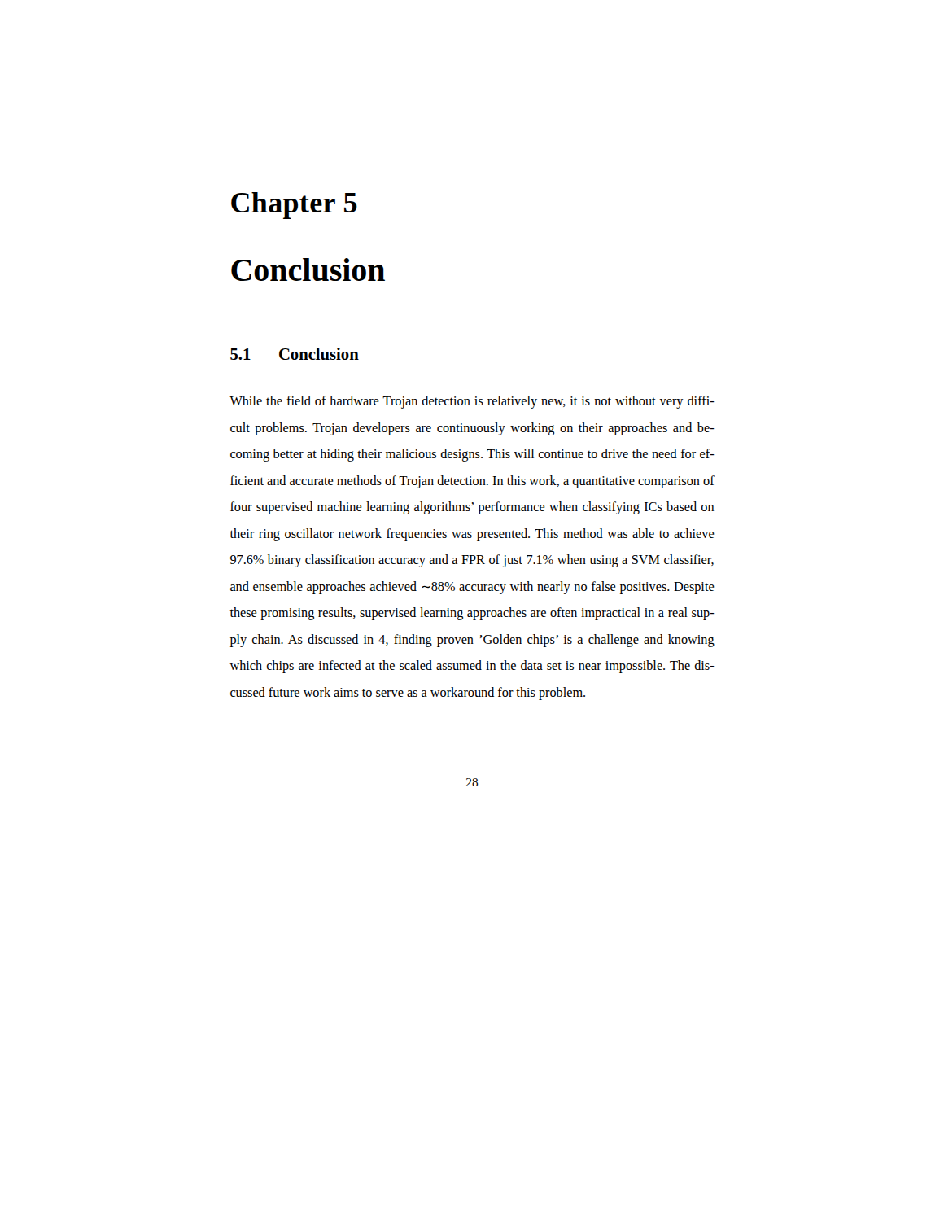Chapter 5
Conclusion
5.1 Conclusion
While the field of hardware Trojan detection is relatively new, it is not without very difficult problems. Trojan developers are continuously working on their approaches and becoming better at hiding their malicious designs. This will continue to drive the need for efficient and accurate methods of Trojan detection. In this work, a quantitative comparison of four supervised machine learning algorithms’ performance when classifying ICs based on their ring oscillator network frequencies was presented. This method was able to achieve 97.6% binary classification accuracy and a FPR of just 7.1% when using a SVM classifier, and ensemble approaches achieved ∼88% accuracy with nearly no false positives. Despite these promising results, supervised learning approaches are often impractical in a real supply chain. As discussed in 4, finding proven ’Golden chips’ is a challenge and knowing which chips are infected at the scaled assumed in the data set is near impossible. The discussed future work aims to serve as a workaround for this problem.
28